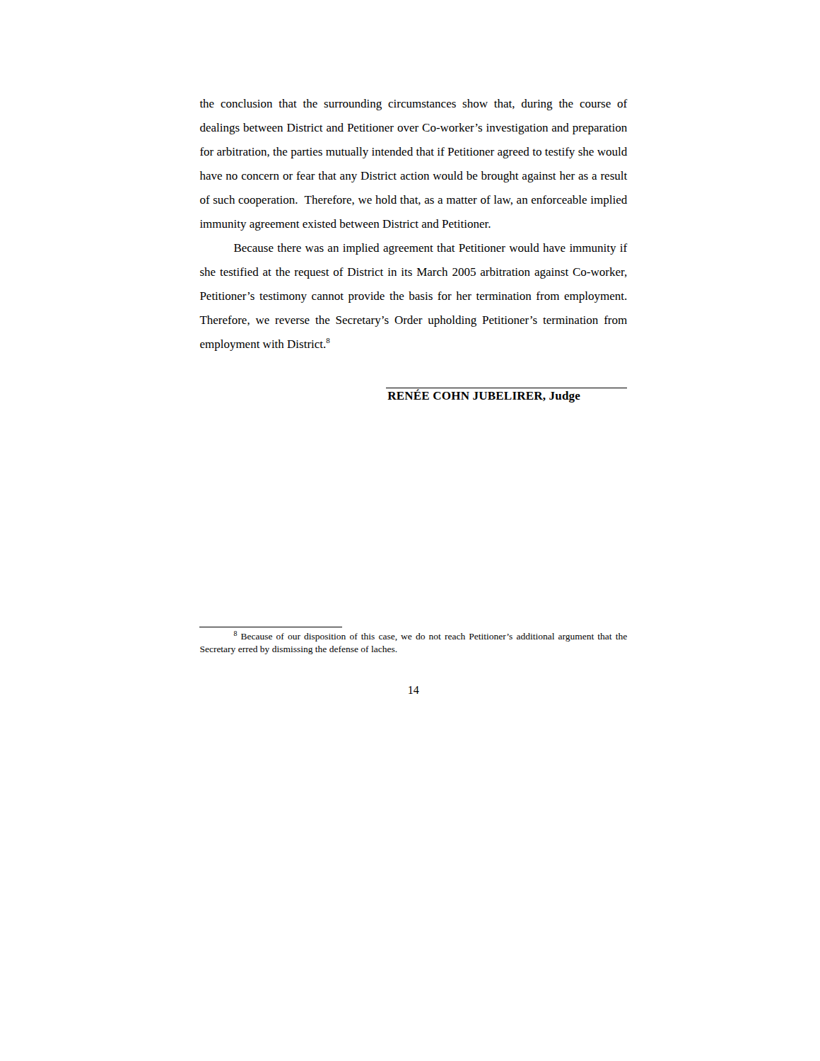the conclusion that the surrounding circumstances show that, during the course of dealings between District and Petitioner over Co-worker’s investigation and preparation for arbitration, the parties mutually intended that if Petitioner agreed to testify she would have no concern or fear that any District action would be brought against her as a result of such cooperation. Therefore, we hold that, as a matter of law, an enforceable implied immunity agreement existed between District and Petitioner.
Because there was an implied agreement that Petitioner would have immunity if she testified at the request of District in its March 2005 arbitration against Co-worker, Petitioner’s testimony cannot provide the basis for her termination from employment. Therefore, we reverse the Secretary’s Order upholding Petitioner’s termination from employment with District.8
RENÉE COHN JUBELIRER, Judge
8 Because of our disposition of this case, we do not reach Petitioner’s additional argument that the Secretary erred by dismissing the defense of laches.
14